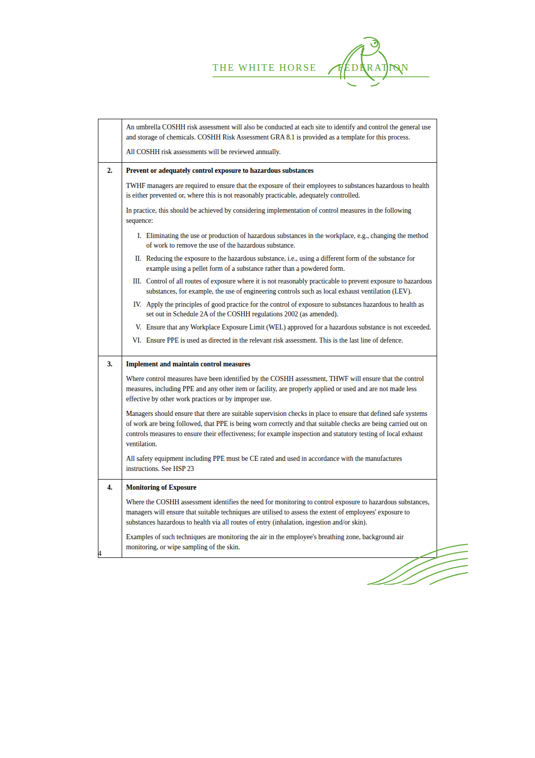THE WHITE HORSE FEDERATION
| | An umbrella COSHH risk assessment will also be conducted at each site to identify and control the general use and storage of chemicals. COSHH Risk Assessment GRA 8.1 is provided as a template for this process. All COSHH risk assessments will be reviewed annually. |
| 2. | Prevent or adequately control exposure to hazardous substances TWHF managers are required to ensure that the exposure of their employees to substances hazardous to health is either prevented or, where this is not reasonably practicable, adequately controlled. In practice, this should be achieved by considering implementation of control measures in the following sequence: Eliminating the use or production of hazardous substances in the workplace, e.g., changing the method of work to remove the use of the hazardous substance. Reducing the exposure to the hazardous substance, i.e., using a different form of the substance for example using a pellet form of a substance rather than a powdered form. Control of all routes of exposure where it is not reasonably practicable to prevent exposure to hazardous substances, for example, the use of engineering controls such as local exhaust ventilation (LEV). Apply the principles of good practice for the control of exposure to substances hazardous to health as set out in Schedule 2A of the COSHH regulations 2002 (as amended). Ensure that any Workplace Exposure Limit (WEL) approved for a hazardous substance is not exceeded. Ensure PPE is used as directed in the relevant risk assessment. This is the last line of defence. |
| 3. | Implement and maintain control measures Where control measures have been identified by the COSHH assessment, THWF will ensure that the control measures, including PPE and any other item or facility, are properly applied or used and are not made less effective by other work practices or by improper use. Managers should ensure that there are suitable supervision checks in place to ensure that defined safe systems of work are being followed, that PPE is being worn correctly and that suitable checks are being carried out on controls measures to ensure their effectiveness; for example inspection and statutory testing of local exhaust ventilation. All safety equipment including PPE must be CE rated and used in accordance with the manufactures instructions. See HSP 23 |
| 4. | Monitoring of Exposure Where the COSHH assessment identifies the need for monitoring to control exposure to hazardous substances, managers will ensure that suitable techniques are utilised to assess the extent of employees' exposure to substances hazardous to health via all routes of entry (inhalation, ingestion and/or skin). Examples of such techniques are monitoring the air in the employee's breathing zone, background air monitoring, or wipe sampling of the skin. |
4